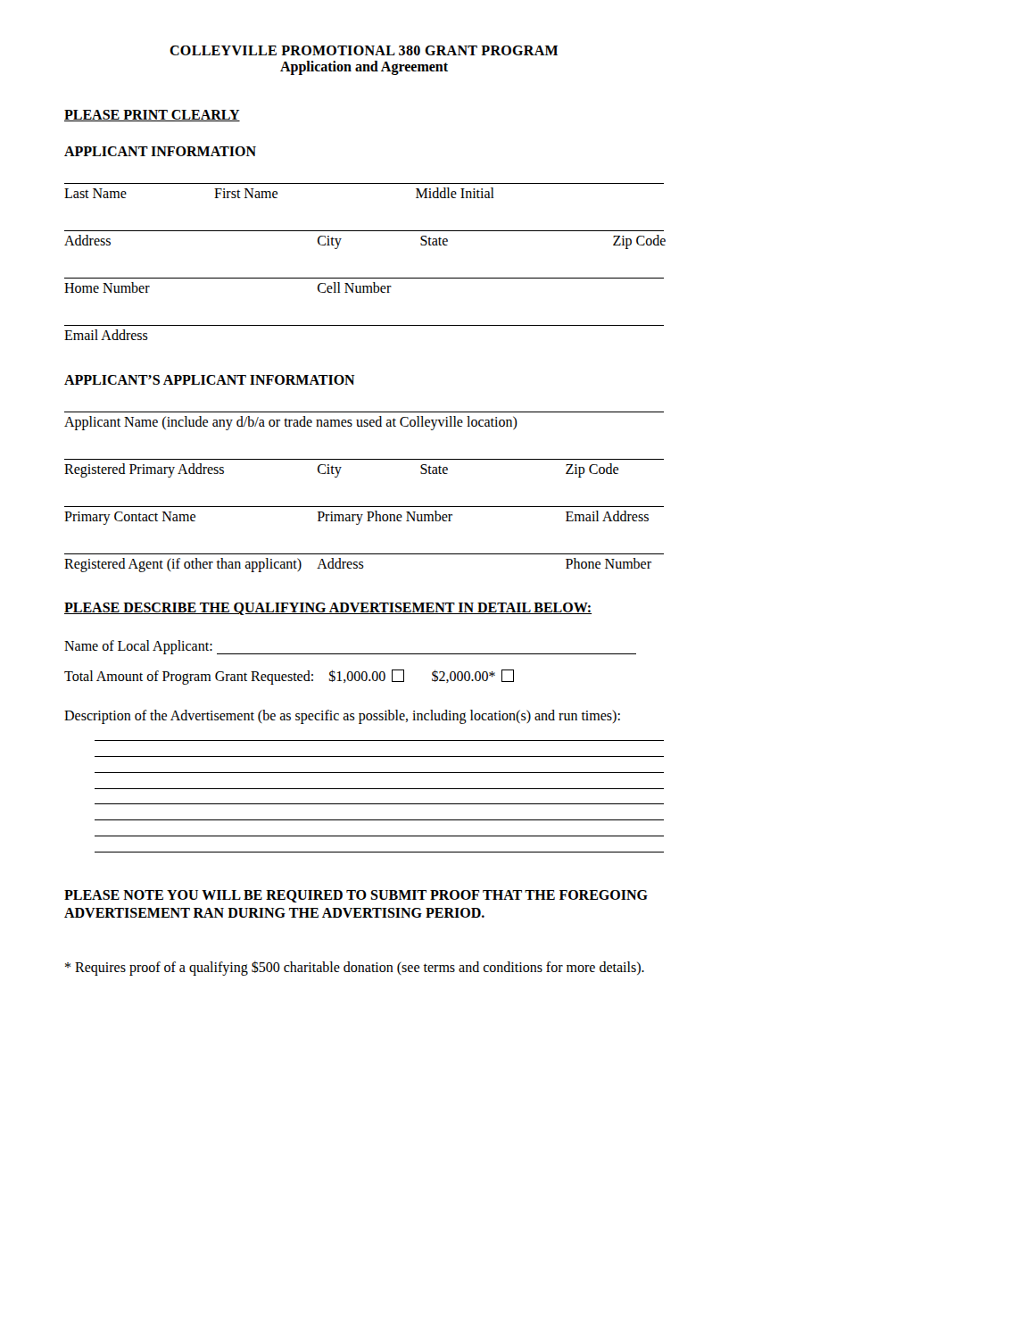COLLEYVILLE PROMOTIONAL 380 GRANT PROGRAM
Application and Agreement
PLEASE PRINT CLEARLY
APPLICANT INFORMATION
Last Name First Name Middle Initial
Address City State Zip Code
Home Number Cell Number
Email Address
APPLICANT’S APPLICANT INFORMATION
Applicant Name (include any d/b/a or trade names used at Colleyville location)
Registered Primary Address City State Zip Code
Primary Contact Name Primary Phone Number Email Address
Registered Agent (if other than applicant) Address Phone Number
PLEASE DESCRIBE THE QUALIFYING ADVERTISEMENT IN DETAIL BELOW:
Name of Local Applicant:
Total Amount of Program Grant Requested: $1,000.00 $2,000.00*
Description of the Advertisement (be as specific as possible, including location(s) and run times):
PLEASE NOTE YOU WILL BE REQUIRED TO SUBMIT PROOF THAT THE FOREGOING ADVERTISEMENT RAN DURING THE ADVERTISING PERIOD.
* Requires proof of a qualifying $500 charitable donation (see terms and conditions for more details).